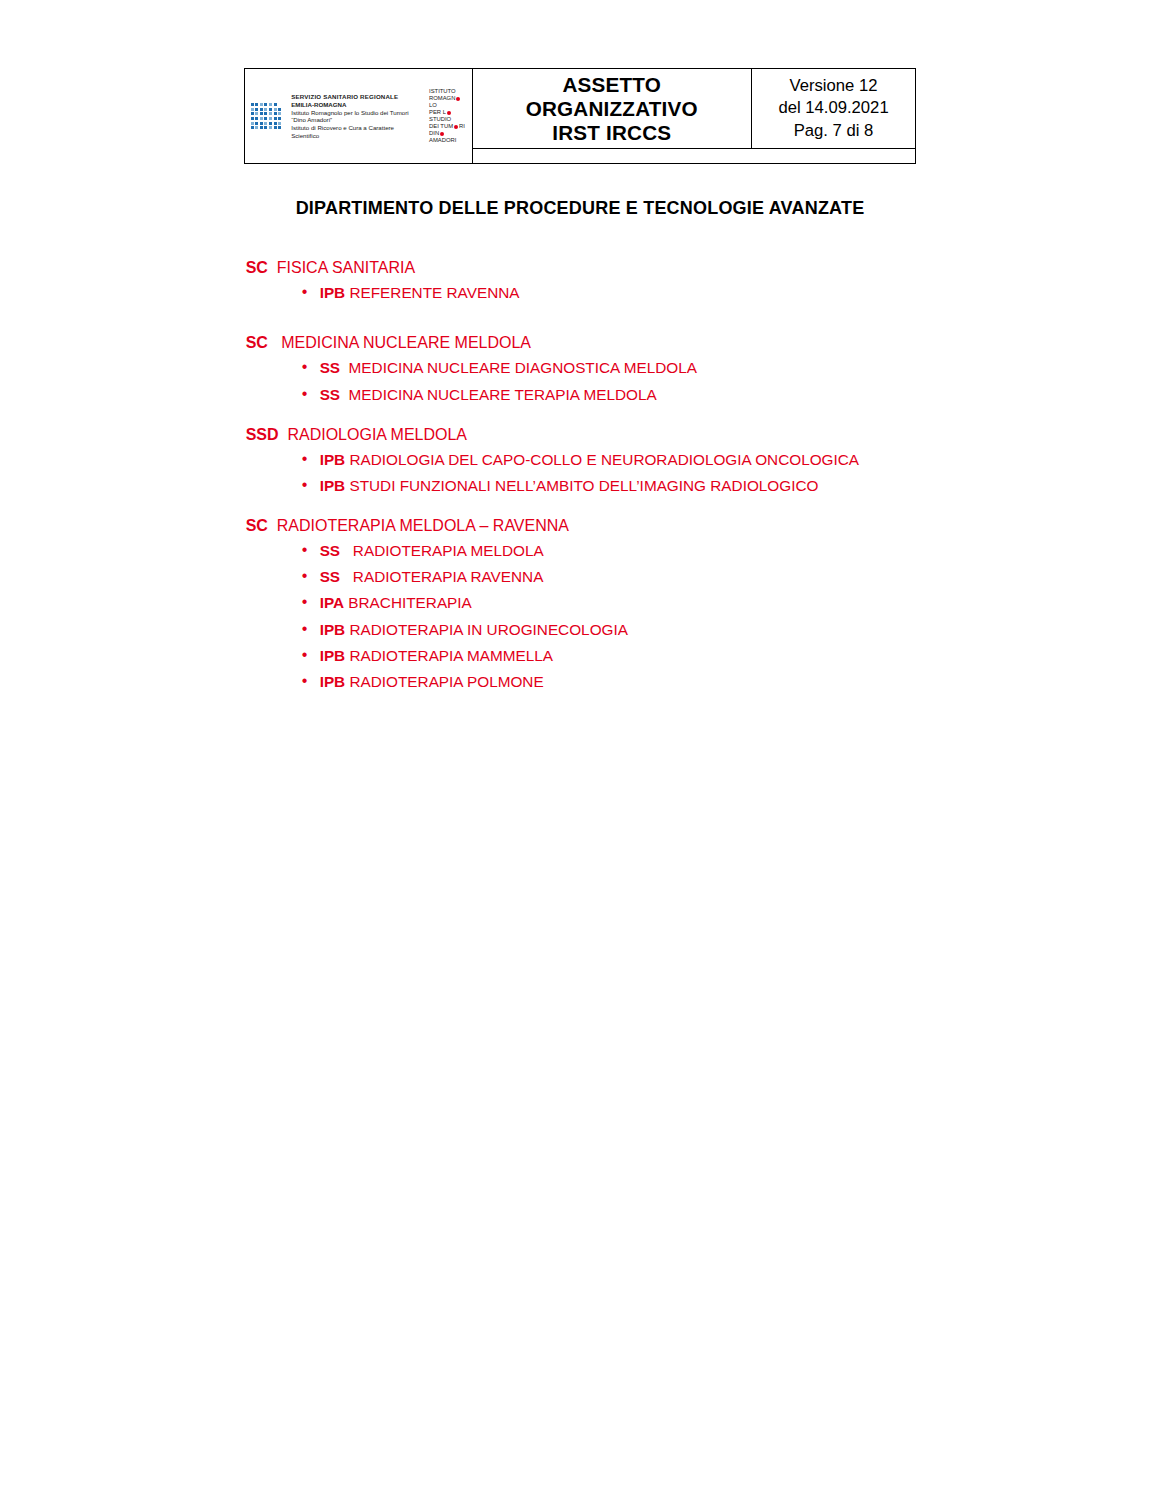| SERVIZIO SANITARIO REGIONALE EMILIA-ROMAGNA Istituto Romagnolo per lo Studio dei Tumori “Dino Amadori” Istituto di Ricovero e Cura a Carattere Scientifico ISTITUTO ROMAGN LO PER L STUDIO DEI TUM RI DIN AMADORI | ASSETTO ORGANIZZATIVO IRST IRCCS | Versione 12 del 14.09.2021 Pag. 7 di 8 |
DIPARTIMENTO DELLE PROCEDURE E TECNOLOGIE AVANZATE
SC FISICA SANITARIA
IPB REFERENTE RAVENNA
SC MEDICINA NUCLEARE MELDOLA
SS MEDICINA NUCLEARE DIAGNOSTICA MELDOLA
SS MEDICINA NUCLEARE TERAPIA MELDOLA
SSD RADIOLOGIA MELDOLA
IPB RADIOLOGIA DEL CAPO-COLLO E NEURORADIOLOGIA ONCOLOGICA
IPB STUDI FUNZIONALI NELL’AMBITO DELL’IMAGING RADIOLOGICO
SC RADIOTERAPIA MELDOLA – RAVENNA
SS RADIOTERAPIA MELDOLA
SS RADIOTERAPIA RAVENNA
IPA BRACHITERAPIA
IPB RADIOTERAPIA IN UROGINECOLOGIA
IPB RADIOTERAPIA MAMMELLA
IPB RADIOTERAPIA POLMONE